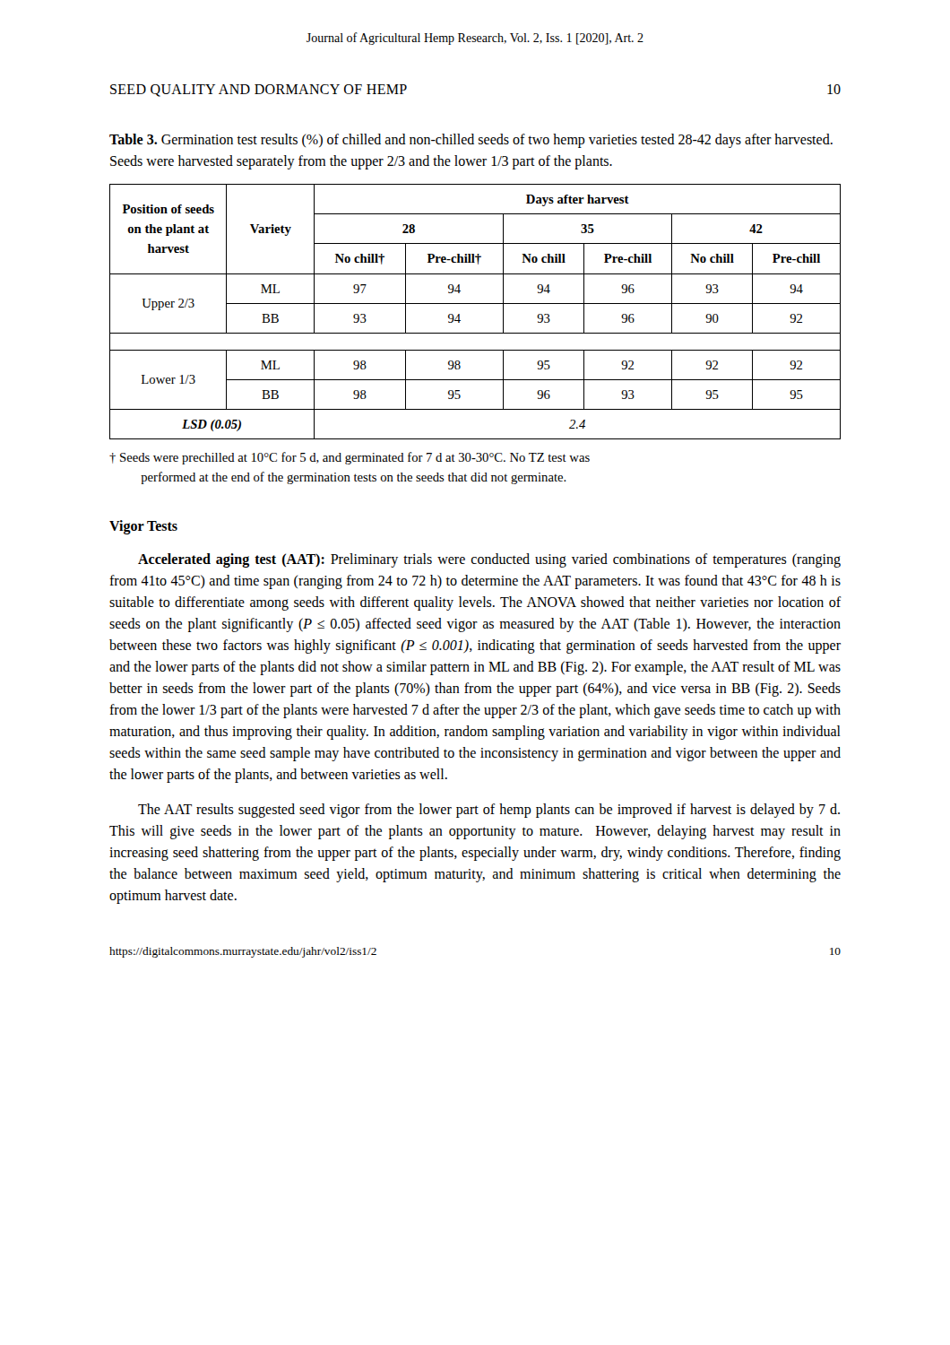Journal of Agricultural Hemp Research, Vol. 2, Iss. 1 [2020], Art. 2
SEED QUALITY AND DORMANCY OF HEMP 10
Table 3. Germination test results (%) of chilled and non-chilled seeds of two hemp varieties tested 28-42 days after harvested. Seeds were harvested separately from the upper 2/3 and the lower 1/3 part of the plants.
| Position of seeds on the plant at harvest | Variety | Days after harvest |
| --- | --- | --- |
| 28 | 35 | 42 |
| No chill† | Pre-chill† | No chill | Pre-chill | No chill | Pre-chill |
| Upper 2/3 | ML | 97 | 94 | 94 | 96 | 93 | 94 |
| BB | 93 | 94 | 93 | 96 | 90 | 92 |
| Lower 1/3 | ML | 98 | 98 | 95 | 92 | 92 | 92 |
| BB | 98 | 95 | 96 | 93 | 95 | 95 |
| LSD (0.05) | 2.4 |
† Seeds were prechilled at 10°C for 5 d, and germinated for 7 d at 30-30°C. No TZ test was performed at the end of the germination tests on the seeds that did not germinate.
Vigor Tests
Accelerated aging test (AAT): Preliminary trials were conducted using varied combinations of temperatures (ranging from 41to 45°C) and time span (ranging from 24 to 72 h) to determine the AAT parameters. It was found that 43°C for 48 h is suitable to differentiate among seeds with different quality levels. The ANOVA showed that neither varieties nor location of seeds on the plant significantly (P ≤ 0.05) affected seed vigor as measured by the AAT (Table 1). However, the interaction between these two factors was highly significant (P ≤ 0.001), indicating that germination of seeds harvested from the upper and the lower parts of the plants did not show a similar pattern in ML and BB (Fig. 2). For example, the AAT result of ML was better in seeds from the lower part of the plants (70%) than from the upper part (64%), and vice versa in BB (Fig. 2). Seeds from the lower 1/3 part of the plants were harvested 7 d after the upper 2/3 of the plant, which gave seeds time to catch up with maturation, and thus improving their quality. In addition, random sampling variation and variability in vigor within individual seeds within the same seed sample may have contributed to the inconsistency in germination and vigor between the upper and the lower parts of the plants, and between varieties as well.
The AAT results suggested seed vigor from the lower part of hemp plants can be improved if harvest is delayed by 7 d. This will give seeds in the lower part of the plants an opportunity to mature. However, delaying harvest may result in increasing seed shattering from the upper part of the plants, especially under warm, dry, windy conditions. Therefore, finding the balance between maximum seed yield, optimum maturity, and minimum shattering is critical when determining the optimum harvest date.
https://digitalcommons.murraystate.edu/jahr/vol2/iss1/2 10